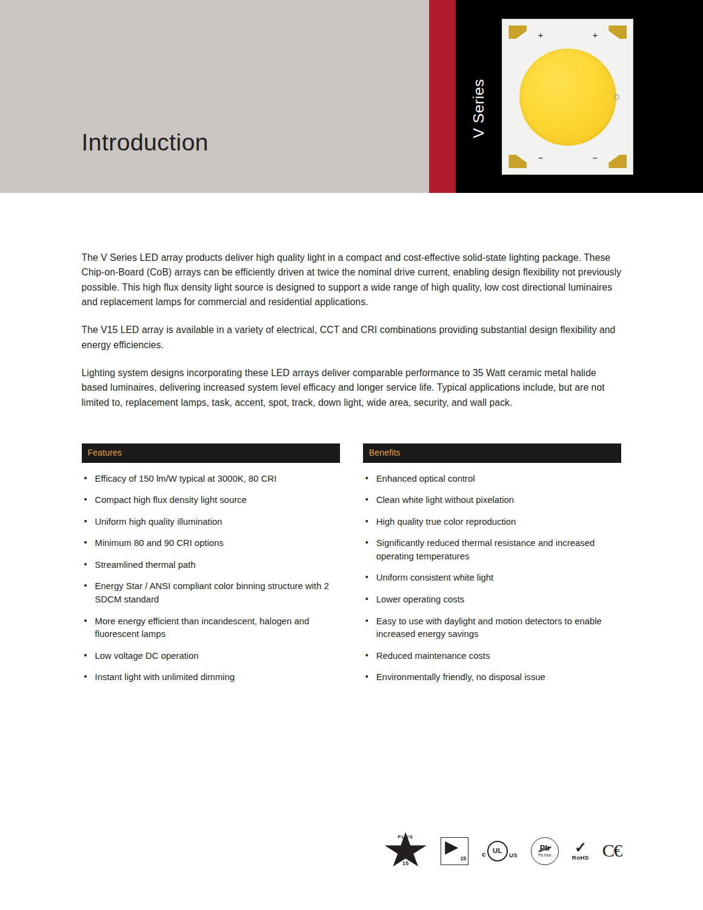Introduction
V Series
+ + − −
The V Series LED array products deliver high quality light in a compact and cost-effective solid-state lighting package. These Chip-on-Board (CoB) arrays can be efficiently driven at twice the nominal drive current, enabling design flexibility not previously possible. This high flux density light source is designed to support a wide range of high quality, low cost directional luminaires and replacement lamps for commercial and residential applications.
The V15 LED array is available in a variety of electrical, CCT and CRI combinations providing substantial design flexibility and energy efficiencies.
Lighting system designs incorporating these LED arrays deliver comparable performance to 35 Watt ceramic metal halide based luminaires, delivering increased system level efficacy and longer service life. Typical applications include, but are not limited to, replacement lamps, task, accent, spot, track, down light, wide area, security, and wall pack.
Features
Efficacy of 150 lm/W typical at 3000K, 80 CRI
Compact high flux density light source
Uniform high quality illumination
Minimum 80 and 90 CRI options
Streamlined thermal path
Energy Star / ANSI compliant color binning structure with 2 SDCM standard
More energy efficient than incandescent, halogen and fluorescent lamps
Low voltage DC operation
Instant light with unlimited dimming
Benefits
Enhanced optical control
Clean white light without pixelation
High quality true color reproduction
Significantly reduced thermal resistance and increased operating temperatures
Uniform consistent white light
Lower operating costs
Easy to use with daylight and motion detectors to enable increased energy savings
Reduced maintenance costs
Environmentally friendly, no disposal issue
PLUS
15
15
c UL US
Pb Pb free
✓ RoHS
C€